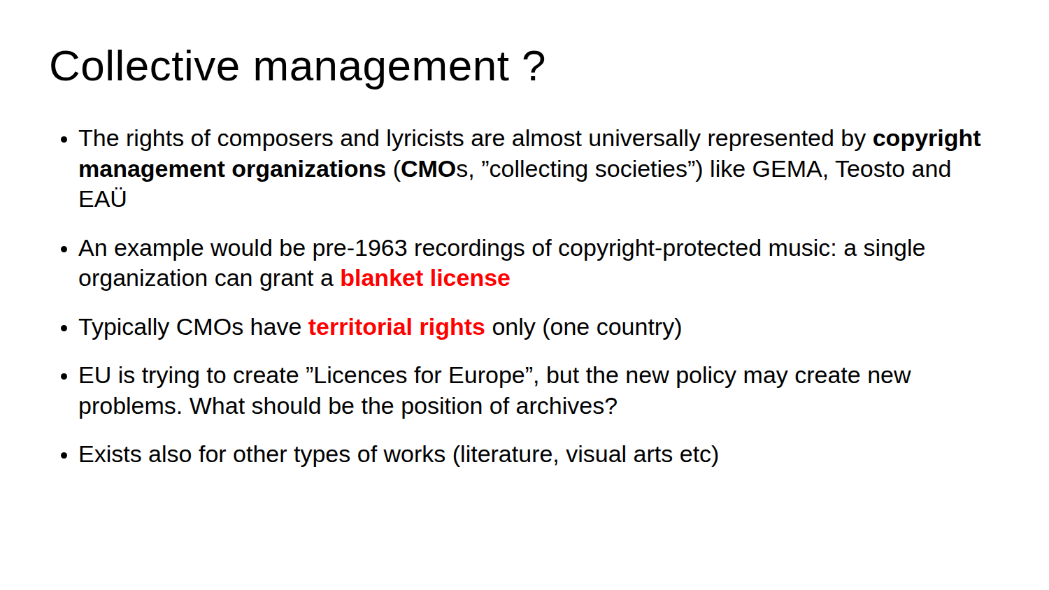Collective management ?
The rights of composers and lyricists are almost universally represented by copyright management organizations (CMOs, ”collecting societies”) like GEMA, Teosto and EAÜ
An example would be pre-1963 recordings of copyright-protected music: a single organization can grant a blanket license
Typically CMOs have territorial rights only (one country)
EU is trying to create ”Licences for Europe”, but the new policy may create new problems. What should be the position of archives?
Exists also for other types of works (literature, visual arts etc)